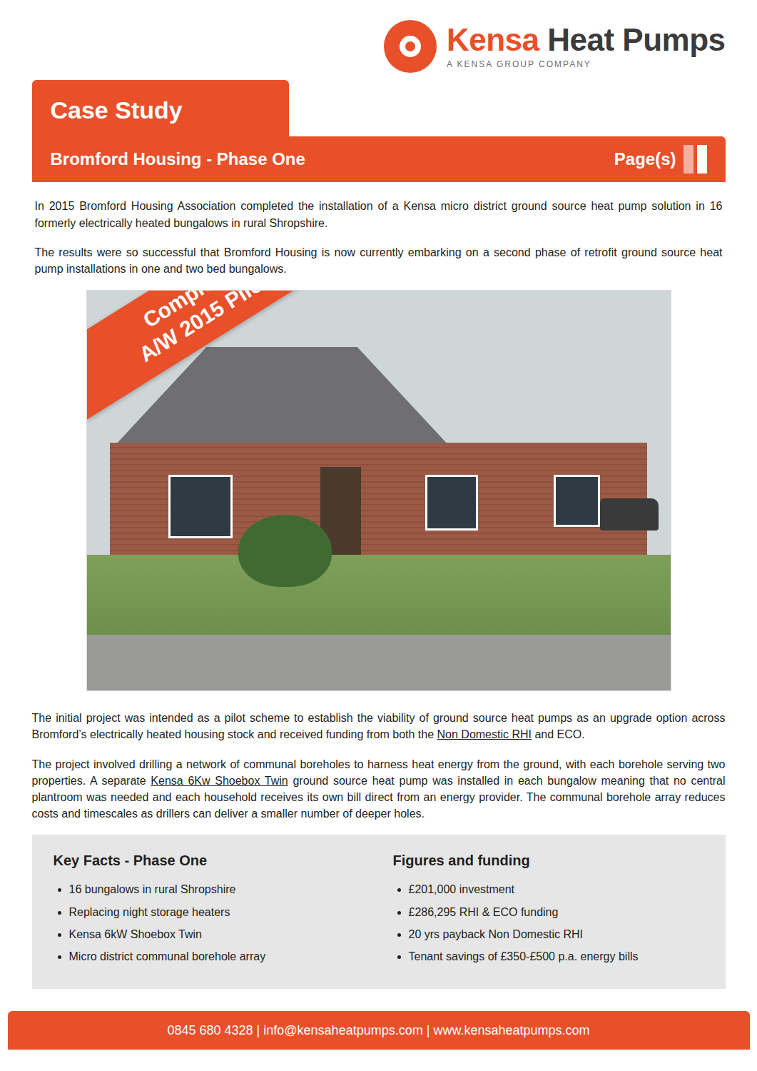Kensa Heat Pumps
A KENSA GROUP COMPANY
Case Study
Bromford Housing - Phase One
Page(s)
In 2015 Bromford Housing Association completed the installation of a Kensa micro district ground source heat pump solution in 16 formerly electrically heated bungalows in rural Shropshire.
The results were so successful that Bromford Housing is now currently embarking on a second phase of retrofit ground source heat pump installations in one and two bed bungalows.
Complete: A/W 2015 Pilot
The initial project was intended as a pilot scheme to establish the viability of ground source heat pumps as an upgrade option across Bromford’s electrically heated housing stock and received funding from both the Non Domestic RHI and ECO.
The project involved drilling a network of communal boreholes to harness heat energy from the ground, with each borehole serving two properties. A separate Kensa 6Kw Shoebox Twin ground source heat pump was installed in each bungalow meaning that no central plantroom was needed and each household receives its own bill direct from an energy provider. The communal borehole array reduces costs and timescales as drillers can deliver a smaller number of deeper holes.
Key Facts - Phase One
16 bungalows in rural Shropshire
Replacing night storage heaters
Kensa 6kW Shoebox Twin
Micro district communal borehole array
Figures and funding
£201,000 investment
£286,295 RHI & ECO funding
20 yrs payback Non Domestic RHI
Tenant savings of £350-£500 p.a. energy bills
0845 680 4328 | info@kensaheatpumps.com | www.kensaheatpumps.com